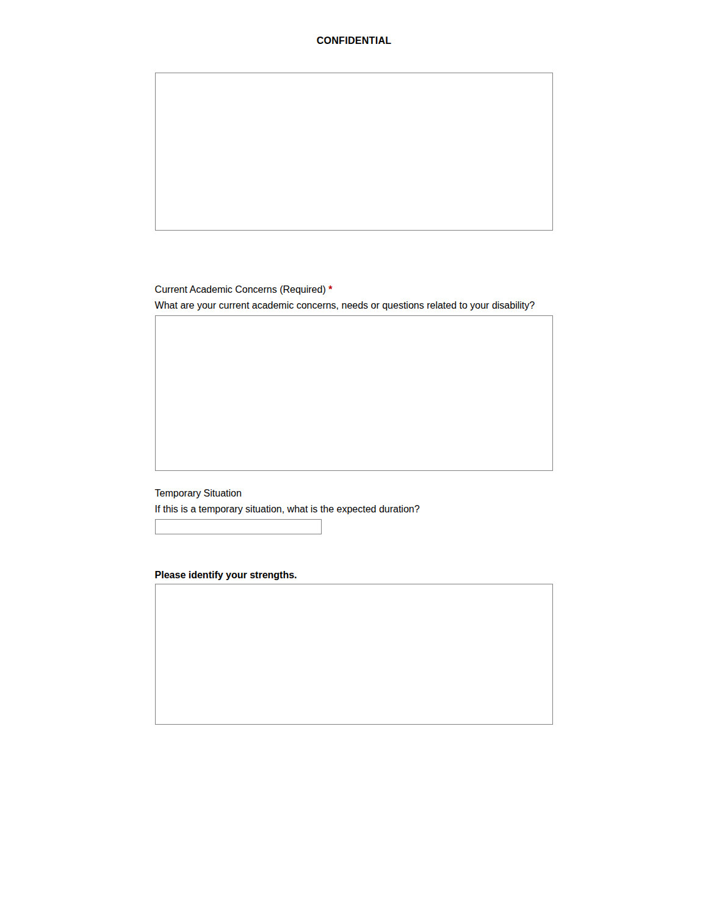CONFIDENTIAL
Current Academic Concerns (Required) *
What are your current academic concerns, needs or questions related to your disability?
Temporary Situation
If this is a temporary situation, what is the expected duration?
Please identify your strengths.